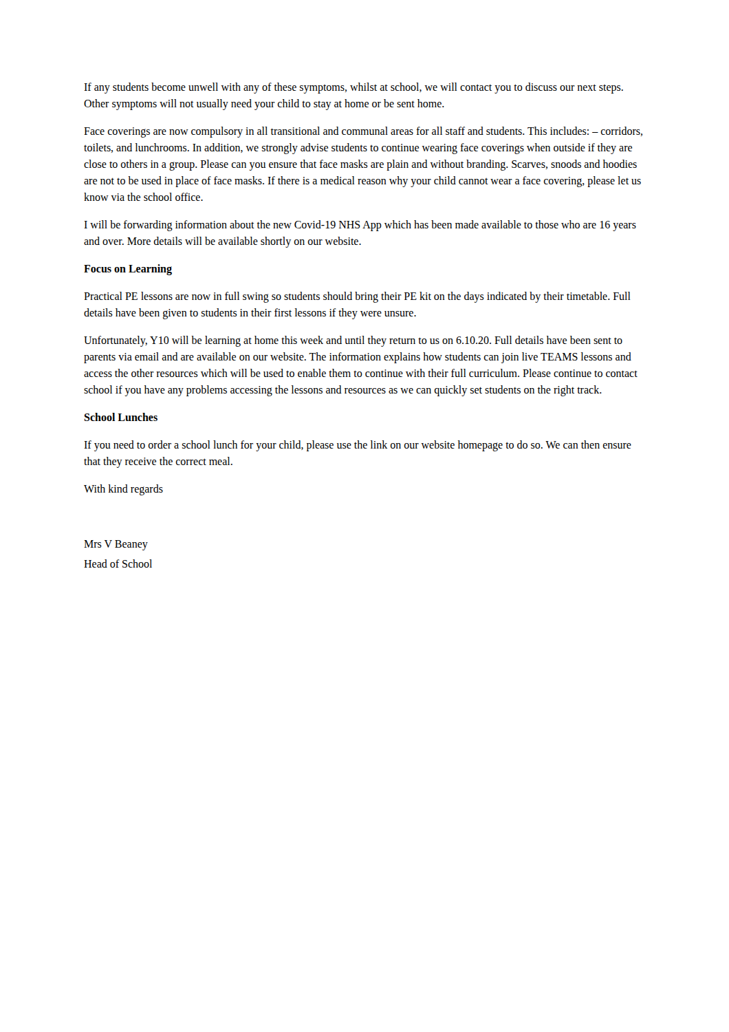If any students become unwell with any of these symptoms, whilst at school, we will contact you to discuss our next steps. Other symptoms will not usually need your child to stay at home or be sent home.
Face coverings are now compulsory in all transitional and communal areas for all staff and students. This includes: – corridors, toilets, and lunchrooms. In addition, we strongly advise students to continue wearing face coverings when outside if they are close to others in a group. Please can you ensure that face masks are plain and without branding. Scarves, snoods and hoodies are not to be used in place of face masks. If there is a medical reason why your child cannot wear a face covering, please let us know via the school office.
I will be forwarding information about the new Covid-19 NHS App which has been made available to those who are 16 years and over. More details will be available shortly on our website.
Focus on Learning
Practical PE lessons are now in full swing so students should bring their PE kit on the days indicated by their timetable. Full details have been given to students in their first lessons if they were unsure.
Unfortunately, Y10 will be learning at home this week and until they return to us on 6.10.20. Full details have been sent to parents via email and are available on our website. The information explains how students can join live TEAMS lessons and access the other resources which will be used to enable them to continue with their full curriculum. Please continue to contact school if you have any problems accessing the lessons and resources as we can quickly set students on the right track.
School Lunches
If you need to order a school lunch for your child, please use the link on our website homepage to do so. We can then ensure that they receive the correct meal.
With kind regards
Mrs V Beaney
Head of School